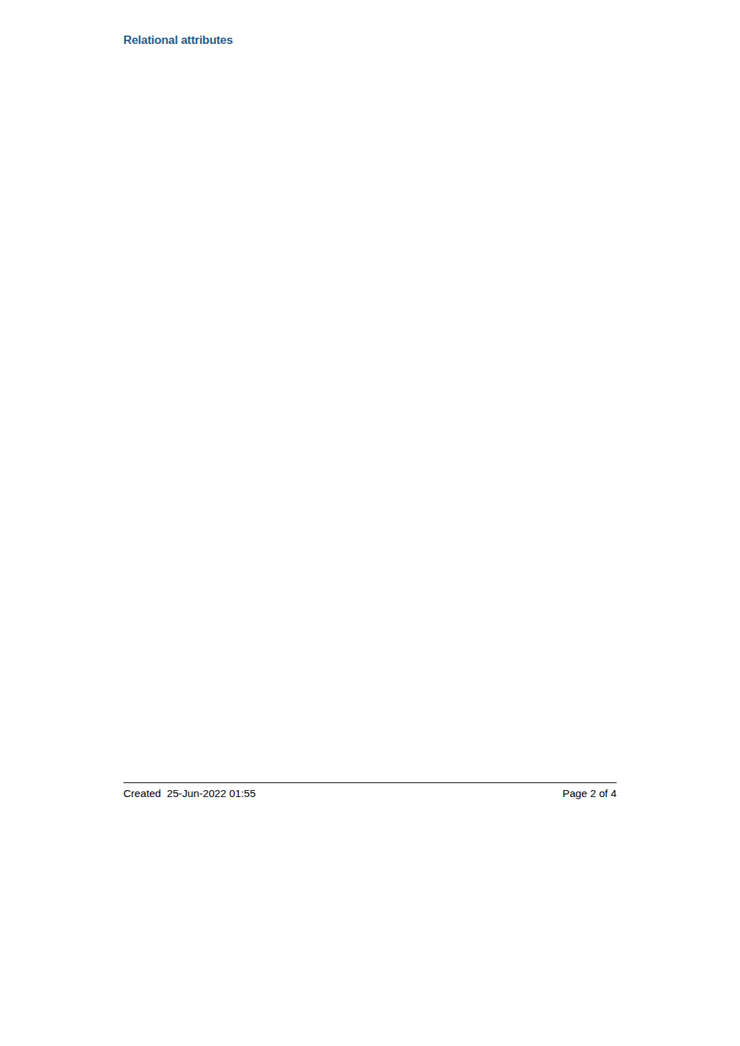Relational attributes
Created 25-Jun-2022 01:55 Page 2 of 4